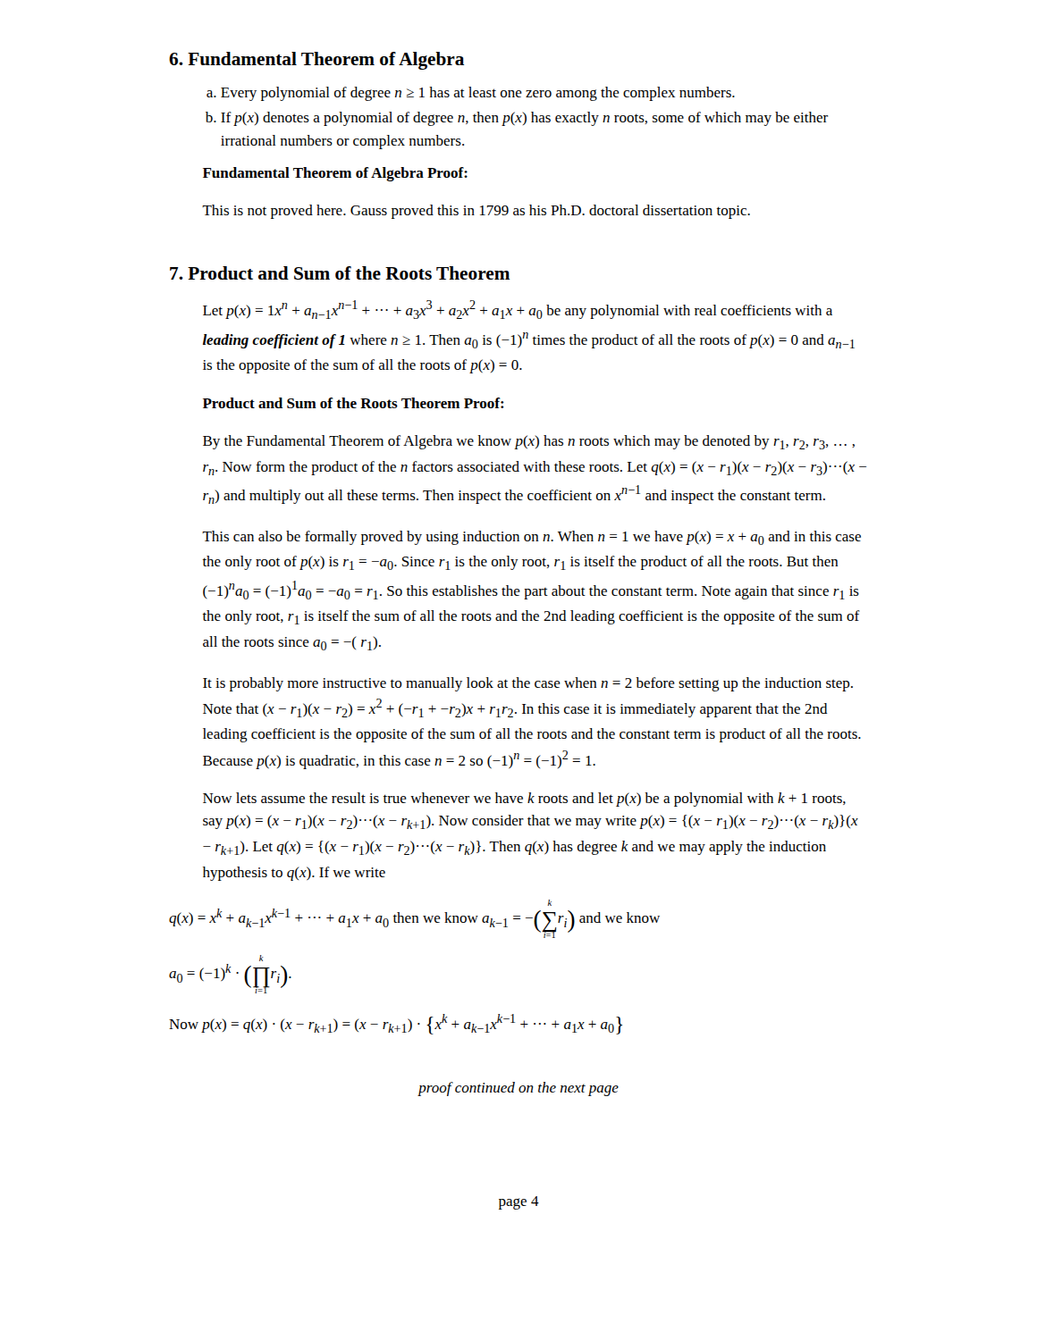6. Fundamental Theorem of Algebra
Every polynomial of degree n ≥ 1 has at least one zero among the complex numbers.
If p(x) denotes a polynomial of degree n, then p(x) has exactly n roots, some of which may be either irrational numbers or complex numbers.
Fundamental Theorem of Algebra Proof:
This is not proved here. Gauss proved this in 1799 as his Ph.D. doctoral dissertation topic.
7. Product and Sum of the Roots Theorem
Let p(x) = 1xn + an−1xn−1 + ··· + a3x3 + a2x2 + a1x + a0 be any polynomial with real coefficients with a leading coefficient of 1 where n ≥ 1. Then a0 is (−1)n times the product of all the roots of p(x) = 0 and an−1 is the opposite of the sum of all the roots of p(x) = 0.
Product and Sum of the Roots Theorem Proof:
By the Fundamental Theorem of Algebra we know p(x) has n roots which may be denoted by r1, r2, r3, … , rn. Now form the product of the n factors associated with these roots. Let q(x) = (x − r1)(x − r2)(x − r3)···(x − rn) and multiply out all these terms. Then inspect the coefficient on xn−1 and inspect the constant term.
This can also be formally proved by using induction on n. When n = 1 we have p(x) = x + a0 and in this case the only root of p(x) is r1 = −a0. Since r1 is the only root, r1 is itself the product of all the roots. But then (−1)na0 = (−1)1a0 = −a0 = r1. So this establishes the part about the constant term. Note again that since r1 is the only root, r1 is itself the sum of all the roots and the 2nd leading coefficient is the opposite of the sum of all the roots since a0 = −( r1).
It is probably more instructive to manually look at the case when n = 2 before setting up the induction step. Note that (x − r1)(x − r2) = x2 + (−r1 + −r2)x + r1r2. In this case it is immediately apparent that the 2nd leading coefficient is the opposite of the sum of all the roots and the constant term is product of all the roots. Because p(x) is quadratic, in this case n = 2 so (−1)n = (−1)2 = 1.
Now lets assume the result is true whenever we have k roots and let p(x) be a polynomial with k + 1 roots, say p(x) = (x − r1)(x − r2)···(x − rk+1). Now consider that we may write p(x) = {(x − r1)(x − r2)···(x − rk)}(x − rk+1). Let q(x) = {(x − r1)(x − r2)···(x − rk)}. Then q(x) has degree k and we may apply the induction hypothesis to q(x). If we write
q(x) = xk + ak−1xk−1 + ··· + a1x + a0 then we know ak−1 = −(k∑i=1 ri) and we know
a0 = (−1)k · (k∏i=1 ri).
Now p(x) = q(x) · (x − rk+1) = (x − rk+1) · {xk + ak−1xk−1 + ··· + a1x + a0}
proof continued on the next page
page 4